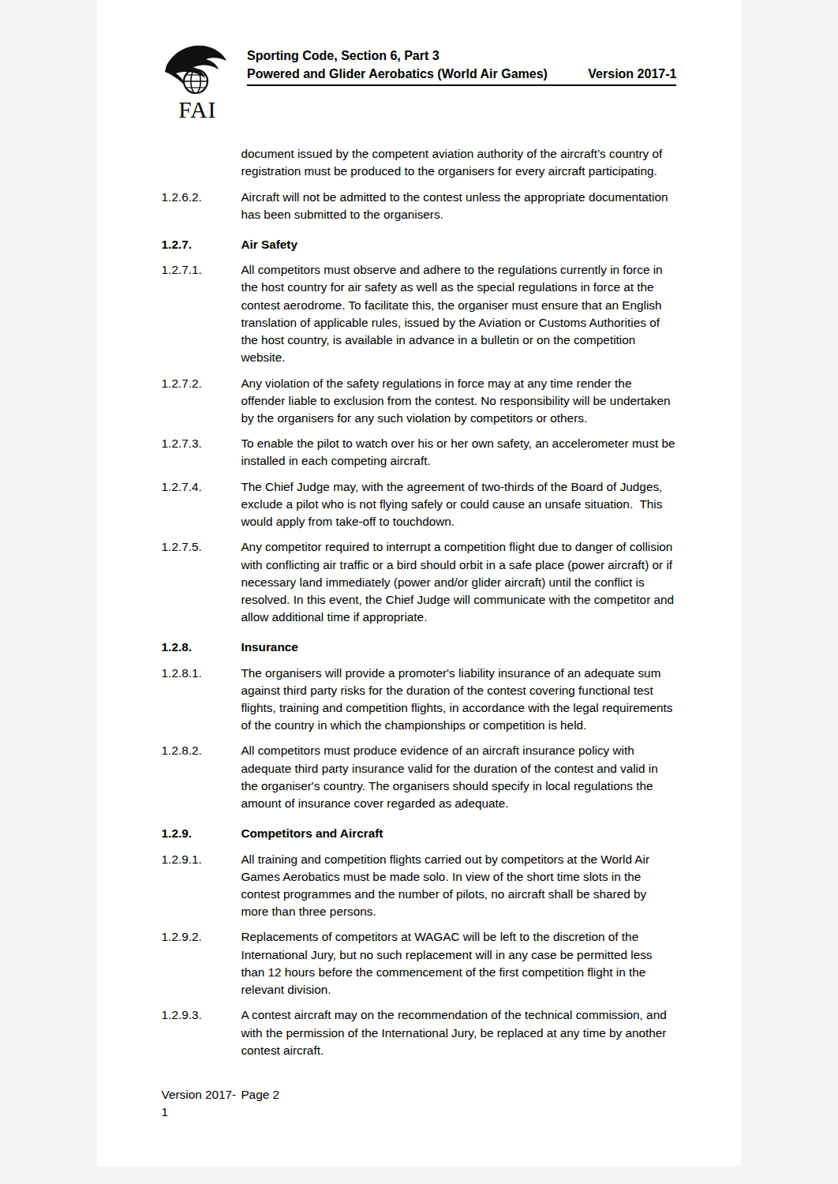FAI
Sporting Code, Section 6, Part 3
Powered and Glider Aerobatics (World Air Games) Version 2017-1
document issued by the competent aviation authority of the aircraft’s country of registration must be produced to the organisers for every aircraft participating.
1.2.6.2.
Aircraft will not be admitted to the contest unless the appropriate documentation has been submitted to the organisers.
1.2.7. Air Safety
1.2.7.1.
All competitors must observe and adhere to the regulations currently in force in the host country for air safety as well as the special regulations in force at the contest aerodrome. To facilitate this, the organiser must ensure that an English translation of applicable rules, issued by the Aviation or Customs Authorities of the host country, is available in advance in a bulletin or on the competition website.
1.2.7.2.
Any violation of the safety regulations in force may at any time render the offender liable to exclusion from the contest. No responsibility will be undertaken by the organisers for any such violation by competitors or others.
1.2.7.3.
To enable the pilot to watch over his or her own safety, an accelerometer must be installed in each competing aircraft.
1.2.7.4.
The Chief Judge may, with the agreement of two-thirds of the Board of Judges, exclude a pilot who is not flying safely or could cause an unsafe situation. This would apply from take-off to touchdown.
1.2.7.5.
Any competitor required to interrupt a competition flight due to danger of collision with conflicting air traffic or a bird should orbit in a safe place (power aircraft) or if necessary land immediately (power and/or glider aircraft) until the conflict is resolved. In this event, the Chief Judge will communicate with the competitor and allow additional time if appropriate.
1.2.8. Insurance
1.2.8.1.
The organisers will provide a promoter's liability insurance of an adequate sum against third party risks for the duration of the contest covering functional test flights, training and competition flights, in accordance with the legal requirements of the country in which the championships or competition is held.
1.2.8.2.
All competitors must produce evidence of an aircraft insurance policy with adequate third party insurance valid for the duration of the contest and valid in the organiser's country. The organisers should specify in local regulations the amount of insurance cover regarded as adequate.
1.2.9. Competitors and Aircraft
1.2.9.1.
All training and competition flights carried out by competitors at the World Air Games Aerobatics must be made solo. In view of the short time slots in the contest programmes and the number of pilots, no aircraft shall be shared by more than three persons.
1.2.9.2.
Replacements of competitors at WAGAC will be left to the discretion of the International Jury, but no such replacement will in any case be permitted less than 12 hours before the commencement of the first competition flight in the relevant division.
1.2.9.3.
A contest aircraft may on the recommendation of the technical commission, and with the permission of the International Jury, be replaced at any time by another contest aircraft.
Version 2017-1
Page 2